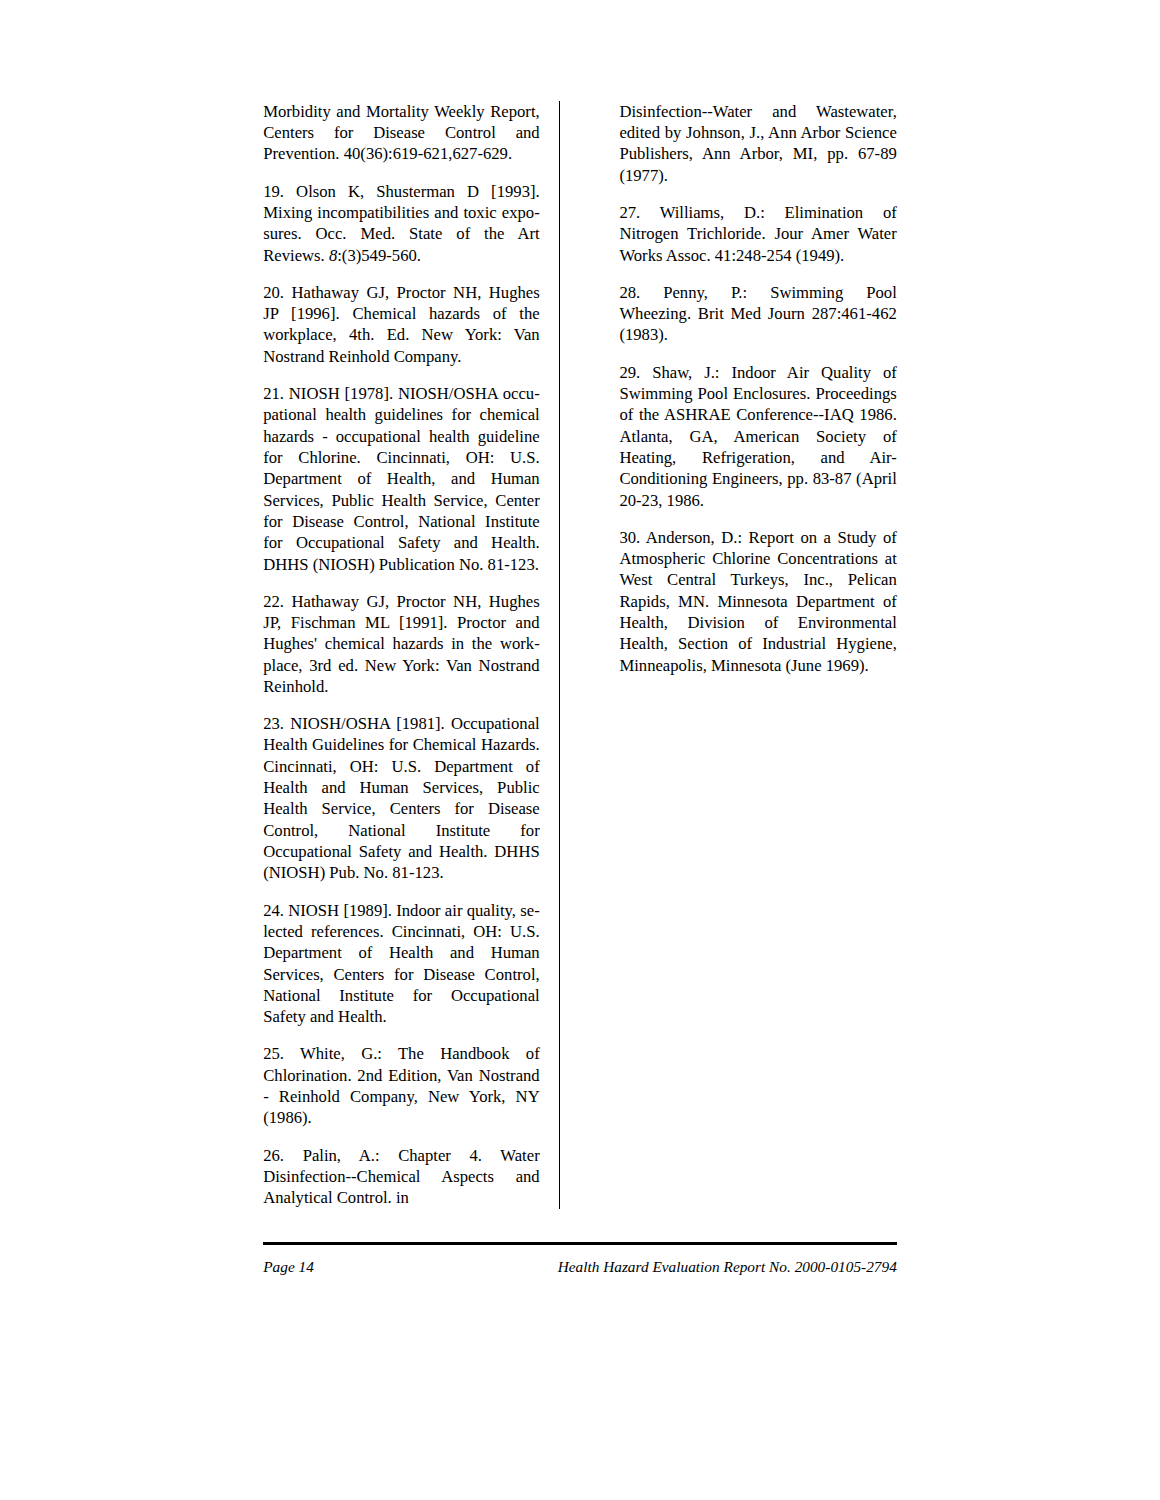Morbidity and Mortality Weekly Report, Centers for Disease Control and Prevention. 40(36):619-621,627-629.
19. Olson K, Shusterman D [1993]. Mixing incompatibilities and toxic exposures. Occ. Med. State of the Art Reviews. 8:(3)549-560.
20. Hathaway GJ, Proctor NH, Hughes JP [1996]. Chemical hazards of the workplace, 4th. Ed. New York: Van Nostrand Reinhold Company.
21. NIOSH [1978]. NIOSH/OSHA occupational health guidelines for chemical hazards - occupational health guideline for Chlorine. Cincinnati, OH: U.S. Department of Health, and Human Services, Public Health Service, Center for Disease Control, National Institute for Occupational Safety and Health. DHHS (NIOSH) Publication No. 81-123.
22. Hathaway GJ, Proctor NH, Hughes JP, Fischman ML [1991]. Proctor and Hughes' chemical hazards in the workplace, 3rd ed. New York: Van Nostrand Reinhold.
23. NIOSH/OSHA [1981]. Occupational Health Guidelines for Chemical Hazards. Cincinnati, OH: U.S. Department of Health and Human Services, Public Health Service, Centers for Disease Control, National Institute for Occupational Safety and Health. DHHS (NIOSH) Pub. No. 81-123.
24. NIOSH [1989]. Indoor air quality, selected references. Cincinnati, OH: U.S. Department of Health and Human Services, Centers for Disease Control, National Institute for Occupational Safety and Health.
25. White, G.: The Handbook of Chlorination. 2nd Edition, Van Nostrand - Reinhold Company, New York, NY (1986).
26. Palin, A.: Chapter 4. Water Disinfection--Chemical Aspects and Analytical Control. in
Disinfection--Water and Wastewater, edited by Johnson, J., Ann Arbor Science Publishers, Ann Arbor, MI, pp. 67-89 (1977).
27. Williams, D.: Elimination of Nitrogen Trichloride. Jour Amer Water Works Assoc. 41:248-254 (1949).
28. Penny, P.: Swimming Pool Wheezing. Brit Med Journ 287:461-462 (1983).
29. Shaw, J.: Indoor Air Quality of Swimming Pool Enclosures. Proceedings of the ASHRAE Conference--IAQ 1986. Atlanta, GA, American Society of Heating, Refrigeration, and Air-Conditioning Engineers, pp. 83-87 (April 20-23, 1986.
30. Anderson, D.: Report on a Study of Atmospheric Chlorine Concentrations at West Central Turkeys, Inc., Pelican Rapids, MN. Minnesota Department of Health, Division of Environmental Health, Section of Industrial Hygiene, Minneapolis, Minnesota (June 1969).
Page 14 Health Hazard Evaluation Report No. 2000-0105-2794